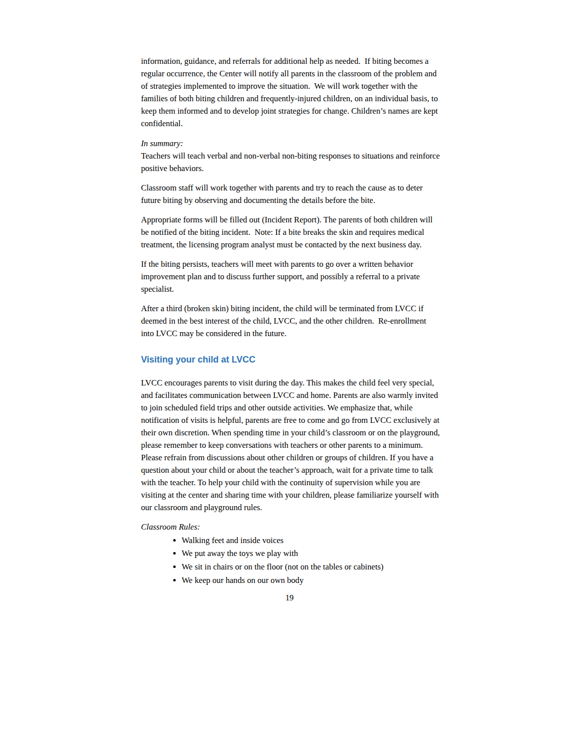information, guidance, and referrals for additional help as needed. If biting becomes a regular occurrence, the Center will notify all parents in the classroom of the problem and of strategies implemented to improve the situation. We will work together with the families of both biting children and frequently-injured children, on an individual basis, to keep them informed and to develop joint strategies for change. Children’s names are kept confidential.
In summary:
Teachers will teach verbal and non-verbal non-biting responses to situations and reinforce positive behaviors.
Classroom staff will work together with parents and try to reach the cause as to deter future biting by observing and documenting the details before the bite.
Appropriate forms will be filled out (Incident Report). The parents of both children will be notified of the biting incident. Note: If a bite breaks the skin and requires medical treatment, the licensing program analyst must be contacted by the next business day.
If the biting persists, teachers will meet with parents to go over a written behavior improvement plan and to discuss further support, and possibly a referral to a private specialist.
After a third (broken skin) biting incident, the child will be terminated from LVCC if deemed in the best interest of the child, LVCC, and the other children. Re-enrollment into LVCC may be considered in the future.
Visiting your child at LVCC
LVCC encourages parents to visit during the day. This makes the child feel very special, and facilitates communication between LVCC and home. Parents are also warmly invited to join scheduled field trips and other outside activities. We emphasize that, while notification of visits is helpful, parents are free to come and go from LVCC exclusively at their own discretion. When spending time in your child’s classroom or on the playground, please remember to keep conversations with teachers or other parents to a minimum. Please refrain from discussions about other children or groups of children. If you have a question about your child or about the teacher’s approach, wait for a private time to talk with the teacher. To help your child with the continuity of supervision while you are visiting at the center and sharing time with your children, please familiarize yourself with our classroom and playground rules.
Classroom Rules:
Walking feet and inside voices
We put away the toys we play with
We sit in chairs or on the floor (not on the tables or cabinets)
We keep our hands on our own body
19